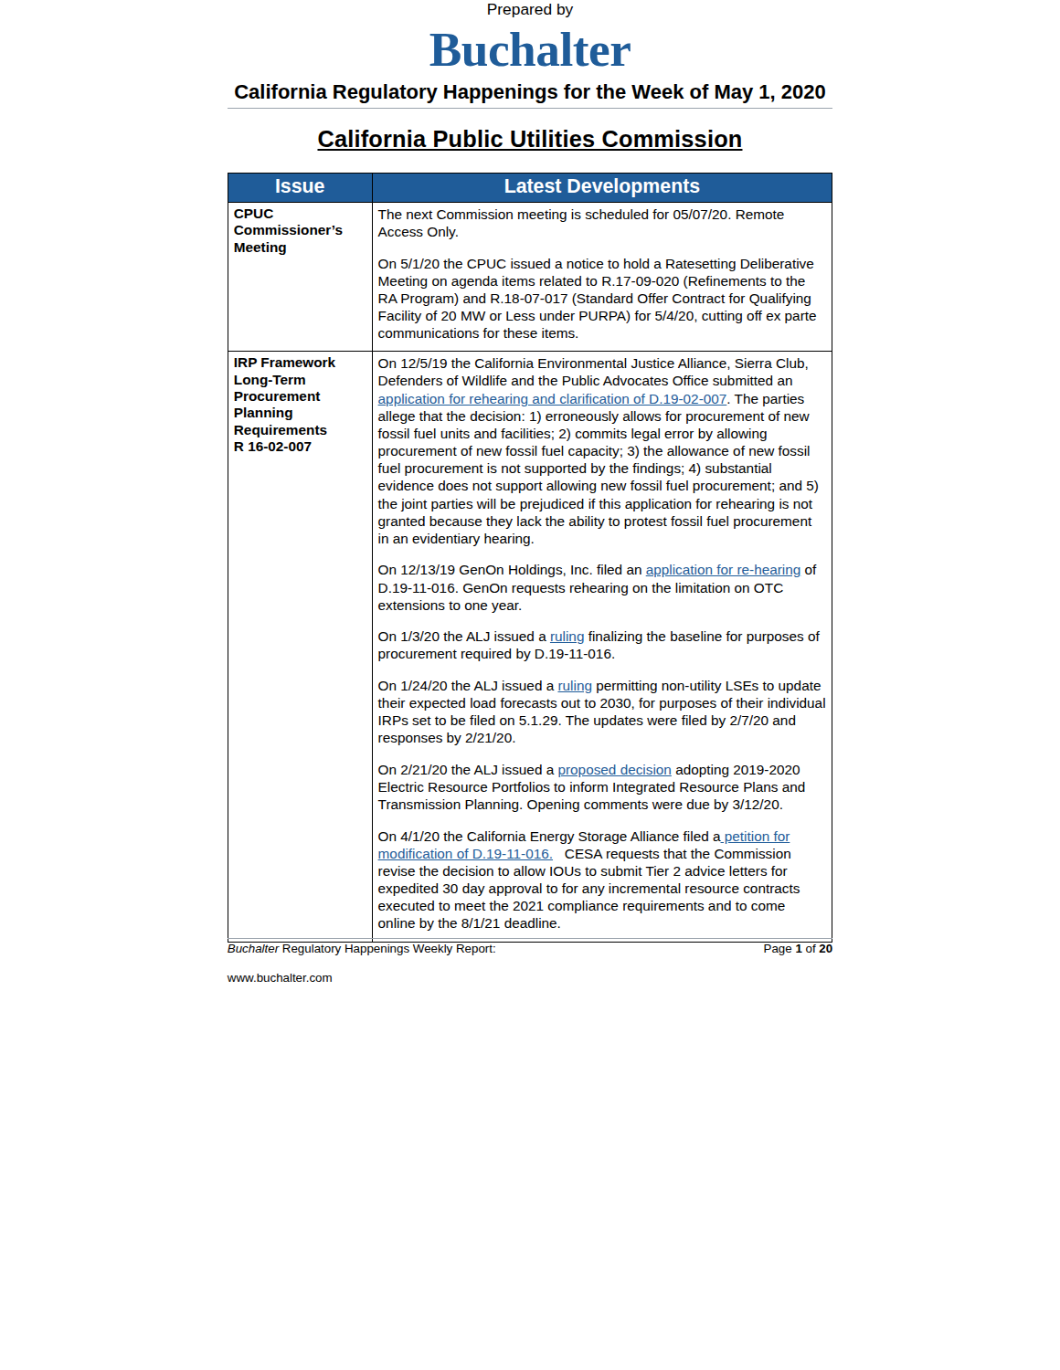Prepared by
Buchalter
California Regulatory Happenings for the Week of May 1, 2020
California Public Utilities Commission
| Issue | Latest Developments |
| --- | --- |
| CPUC Commissioner’s Meeting | The next Commission meeting is scheduled for 05/07/20. Remote Access Only. On 5/1/20 the CPUC issued a notice to hold a Ratesetting Deliberative Meeting on agenda items related to R.17-09-020 (Refinements to the RA Program) and R.18-07-017 (Standard Offer Contract for Qualifying Facility of 20 MW or Less under PURPA) for 5/4/20, cutting off ex parte communications for these items. |
| IRP Framework Long-Term Procurement Planning Requirements R 16-02-007 | On 12/5/19 the California Environmental Justice Alliance, Sierra Club, Defenders of Wildlife and the Public Advocates Office submitted an application for rehearing and clarification of D.19-02-007 . The parties allege that the decision: 1) erroneously allows for procurement of new fossil fuel units and facilities; 2) commits legal error by allowing procurement of new fossil fuel capacity; 3) the allowance of new fossil fuel procurement is not supported by the findings; 4) substantial evidence does not support allowing new fossil fuel procurement; and 5) the joint parties will be prejudiced if this application for rehearing is not granted because they lack the ability to protest fossil fuel procurement in an evidentiary hearing. On 12/13/19 GenOn Holdings, Inc. filed an application for re-hearing of D.19-11-016. GenOn requests rehearing on the limitation on OTC extensions to one year. On 1/3/20 the ALJ issued a ruling finalizing the baseline for purposes of procurement required by D.19-11-016. On 1/24/20 the ALJ issued a ruling permitting non-utility LSEs to update their expected load forecasts out to 2030, for purposes of their individual IRPs set to be filed on 5.1.29. The updates were filed by 2/7/20 and responses by 2/21/20. On 2/21/20 the ALJ issued a proposed decision adopting 2019-2020 Electric Resource Portfolios to inform Integrated Resource Plans and Transmission Planning. Opening comments were due by 3/12/20. On 4/1/20 the California Energy Storage Alliance filed a petition for modification of D.19-11-016. CESA requests that the Commission revise the decision to allow IOUs to submit Tier 2 advice letters for expedited 30 day approval to for any incremental resource contracts executed to meet the 2021 compliance requirements and to come online by the 8/1/21 deadline. |
Buchalter Regulatory Happenings Weekly Report:
Page 1 of 20
www.buchalter.com